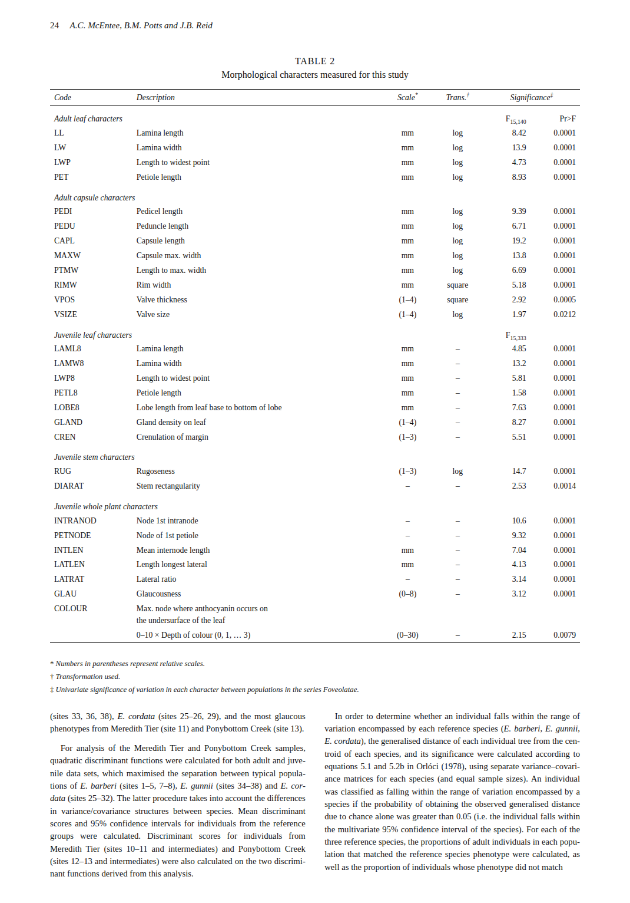24 A.C. McEntee, B.M. Potts and J.B. Reid
TABLE 2 Morphological characters measured for this study
| Code | Description | Scale * | Trans. † | Significance ‡ |
| --- | --- | --- | --- | --- |
| Adult leaf characters | F 15,140 | Pr>F |
| LL | Lamina length | mm | log | 8.42 | 0.0001 |
| LW | Lamina width | mm | log | 13.9 | 0.0001 |
| LWP | Length to widest point | mm | log | 4.73 | 0.0001 |
| PET | Petiole length | mm | log | 8.93 | 0.0001 |
| Adult capsule characters |
| PEDI | Pedicel length | mm | log | 9.39 | 0.0001 |
| PEDU | Peduncle length | mm | log | 6.71 | 0.0001 |
| CAPL | Capsule length | mm | log | 19.2 | 0.0001 |
| MAXW | Capsule max. width | mm | log | 13.8 | 0.0001 |
| PTMW | Length to max. width | mm | log | 6.69 | 0.0001 |
| RIMW | Rim width | mm | square | 5.18 | 0.0001 |
| VPOS | Valve thickness | (1–4) | square | 2.92 | 0.0005 |
| VSIZE | Valve size | (1–4) | log | 1.97 | 0.0212 |
| Juvenile leaf characters | F 15,333 | |
| LAML8 | Lamina length | mm | – | 4.85 | 0.0001 |
| LAMW8 | Lamina width | mm | – | 13.2 | 0.0001 |
| LWP8 | Length to widest point | mm | – | 5.81 | 0.0001 |
| PETL8 | Petiole length | mm | – | 1.58 | 0.0001 |
| LOBE8 | Lobe length from leaf base to bottom of lobe | mm | – | 7.63 | 0.0001 |
| GLAND | Gland density on leaf | (1–4) | – | 8.27 | 0.0001 |
| CREN | Crenulation of margin | (1–3) | – | 5.51 | 0.0001 |
| Juvenile stem characters |
| RUG | Rugoseness | (1–3) | log | 14.7 | 0.0001 |
| DIARAT | Stem rectangularity | – | – | 2.53 | 0.0014 |
| Juvenile whole plant characters |
| INTRANOD | Node 1st intranode | – | – | 10.6 | 0.0001 |
| PETNODE | Node of 1st petiole | – | – | 9.32 | 0.0001 |
| INTLEN | Mean internode length | mm | – | 7.04 | 0.0001 |
| LATLEN | Length longest lateral | mm | – | 4.13 | 0.0001 |
| LATRAT | Lateral ratio | – | – | 3.14 | 0.0001 |
| GLAU | Glaucousness | (0–8) | – | 3.12 | 0.0001 |
| COLOUR | Max. node where anthocyanin occurs on the undersurface of the leaf | | | | |
| | 0–10 × Depth of colour (0, 1, … 3) | (0–30) | – | 2.15 | 0.0079 |
* Numbers in parentheses represent relative scales.
† Transformation used.
‡ Univariate significance of variation in each character between populations in the series Foveolatae.
(sites 33, 36, 38), E. cordata (sites 25–26, 29), and the most glaucous phenotypes from Meredith Tier (site 11) and Ponybottom Creek (site 13).
For analysis of the Meredith Tier and Ponybottom Creek samples, quadratic discriminant functions were calculated for both adult and juvenile data sets, which maximised the separation between typical populations of E. barberi (sites 1–5, 7–8), E. gunnii (sites 34–38) and E. cordata (sites 25–32). The latter procedure takes into account the differences in variance/covariance structures between species. Mean discriminant scores and 95% confidence intervals for individuals from the reference groups were calculated. Discriminant scores for individuals from Meredith Tier (sites 10–11 and intermediates) and Ponybottom Creek (sites 12–13 and intermediates) were also calculated on the two discriminant functions derived from this analysis.
In order to determine whether an individual falls within the range of variation encompassed by each reference species (E. barberi, E. gunnii, E. cordata), the generalised distance of each individual tree from the centroid of each species, and its significance were calculated according to equations 5.1 and 5.2b in Orlóci (1978), using separate variance–covariance matrices for each species (and equal sample sizes). An individual was classified as falling within the range of variation encompassed by a species if the probability of obtaining the observed generalised distance due to chance alone was greater than 0.05 (i.e. the individual falls within the multivariate 95% confidence interval of the species). For each of the three reference species, the proportions of adult individuals in each population that matched the reference species phenotype were calculated, as well as the proportion of individuals whose phenotype did not match